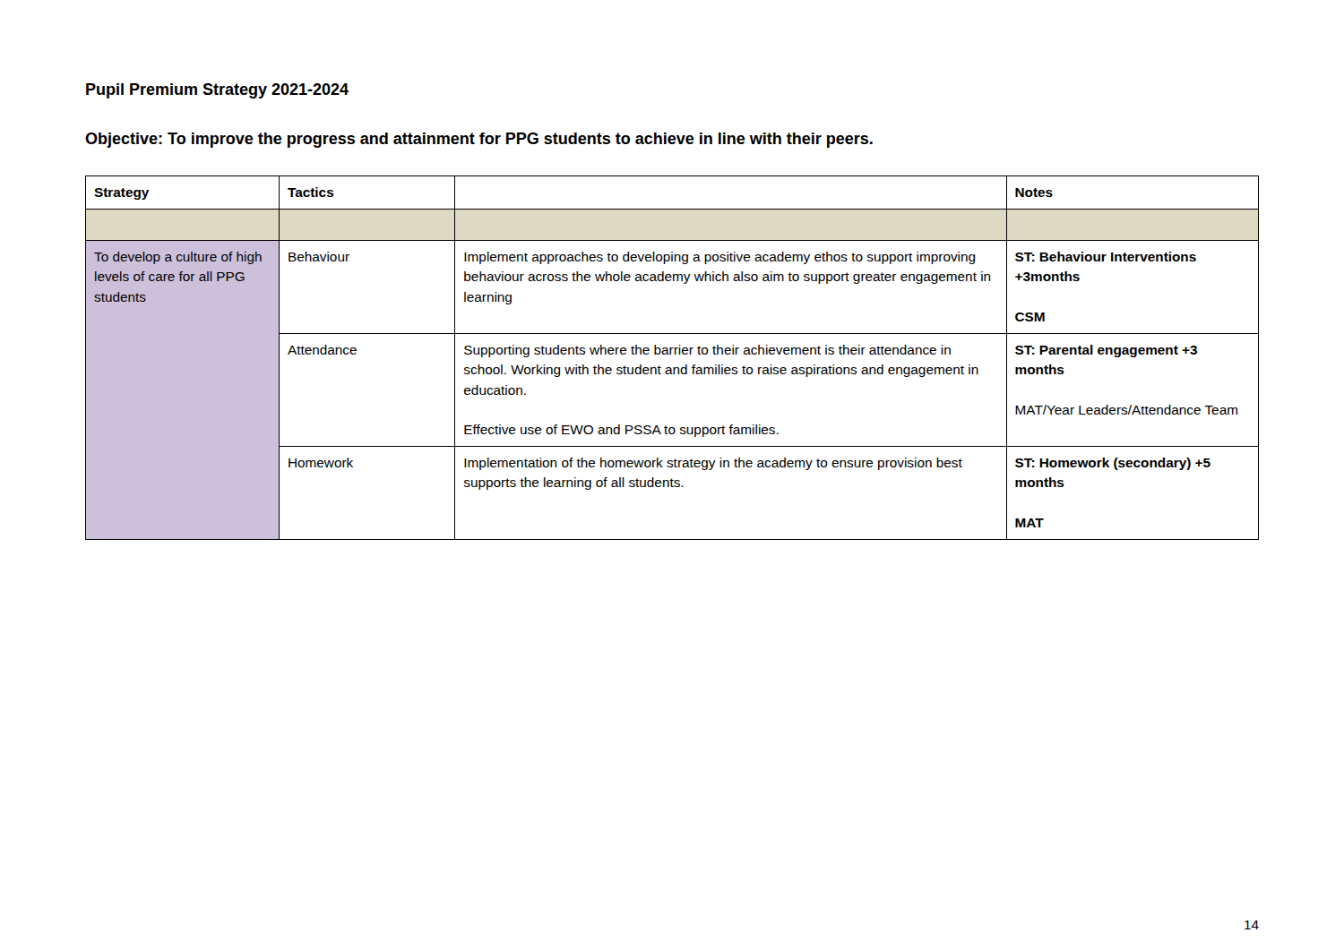Pupil Premium Strategy 2021-2024
Objective: To improve the progress and attainment for PPG students to achieve in line with their peers.
| Strategy | Tactics | | Notes |
| --- | --- | --- | --- |
| To develop a culture of high levels of care for all PPG students | Behaviour | Implement approaches to developing a positive academy ethos to support improving behaviour across the whole academy which also aim to support greater engagement in learning | ST: Behaviour Interventions +3months CSM |
| Attendance | Supporting students where the barrier to their achievement is their attendance in school. Working with the student and families to raise aspirations and engagement in education. Effective use of EWO and PSSA to support families. | ST: Parental engagement +3 months MAT/Year Leaders/Attendance Team |
| Homework | Implementation of the homework strategy in the academy to ensure provision best supports the learning of all students. | ST: Homework (secondary) +5 months MAT |
14